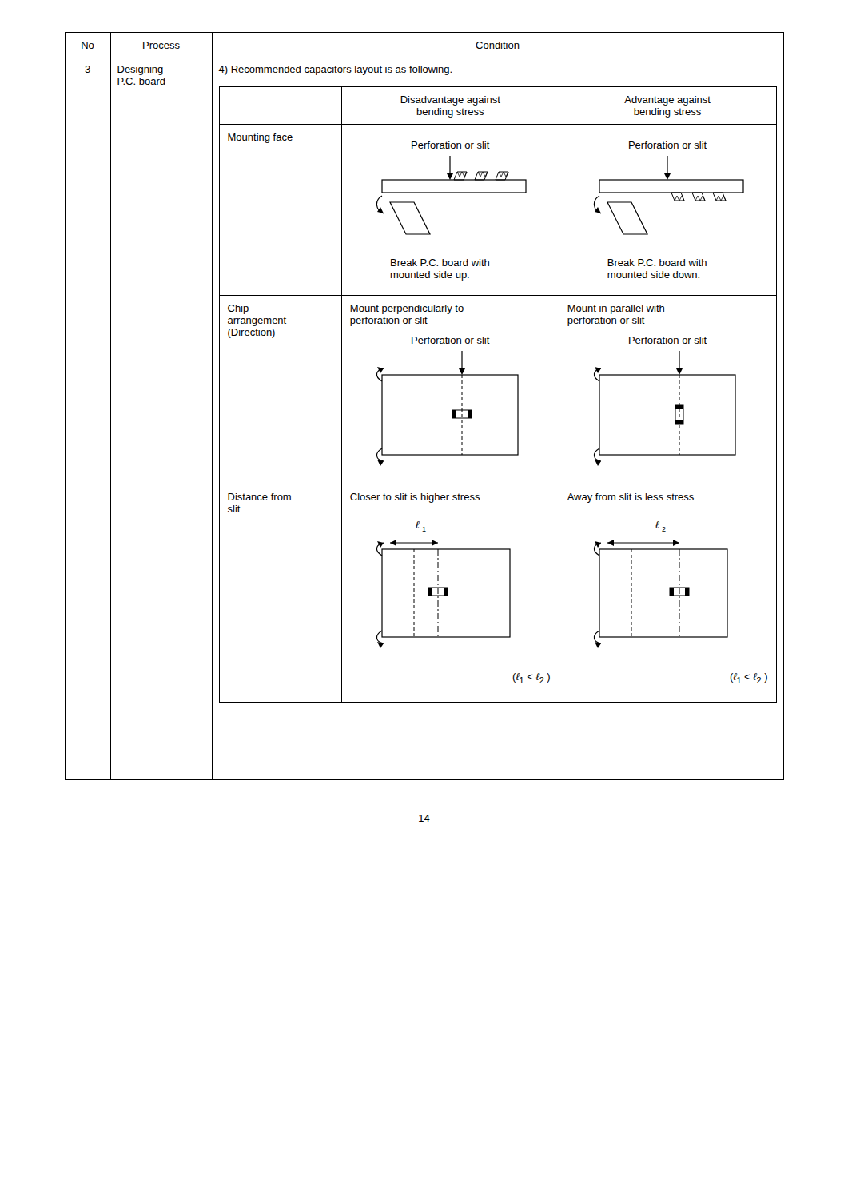| No | Process | Condition |
| --- | --- | --- |
| 3 | Designing P.C. board | 4) Recommended capacitors layout is as following. / / Disadvantage against bending stress / Advantage against bending stress / / --- / --- / --- / / Mounting face / Perforation or slit Break P.C. board with mounted side up. / Perforation or slit Break P.C. board with mounted side down. / / Chip arrangement (Direction) / Mount perpendicularly to perforation or slit Perforation or slit / Mount in parallel with perforation or slit Perforation or slit / / Distance from slit / Closer to slit is higher stress ℓ 1 ( ℓ 1 < ℓ 2 ) / Away from slit is less stress ℓ 2 ( ℓ 1 < ℓ 2 ) / |
— 14 —